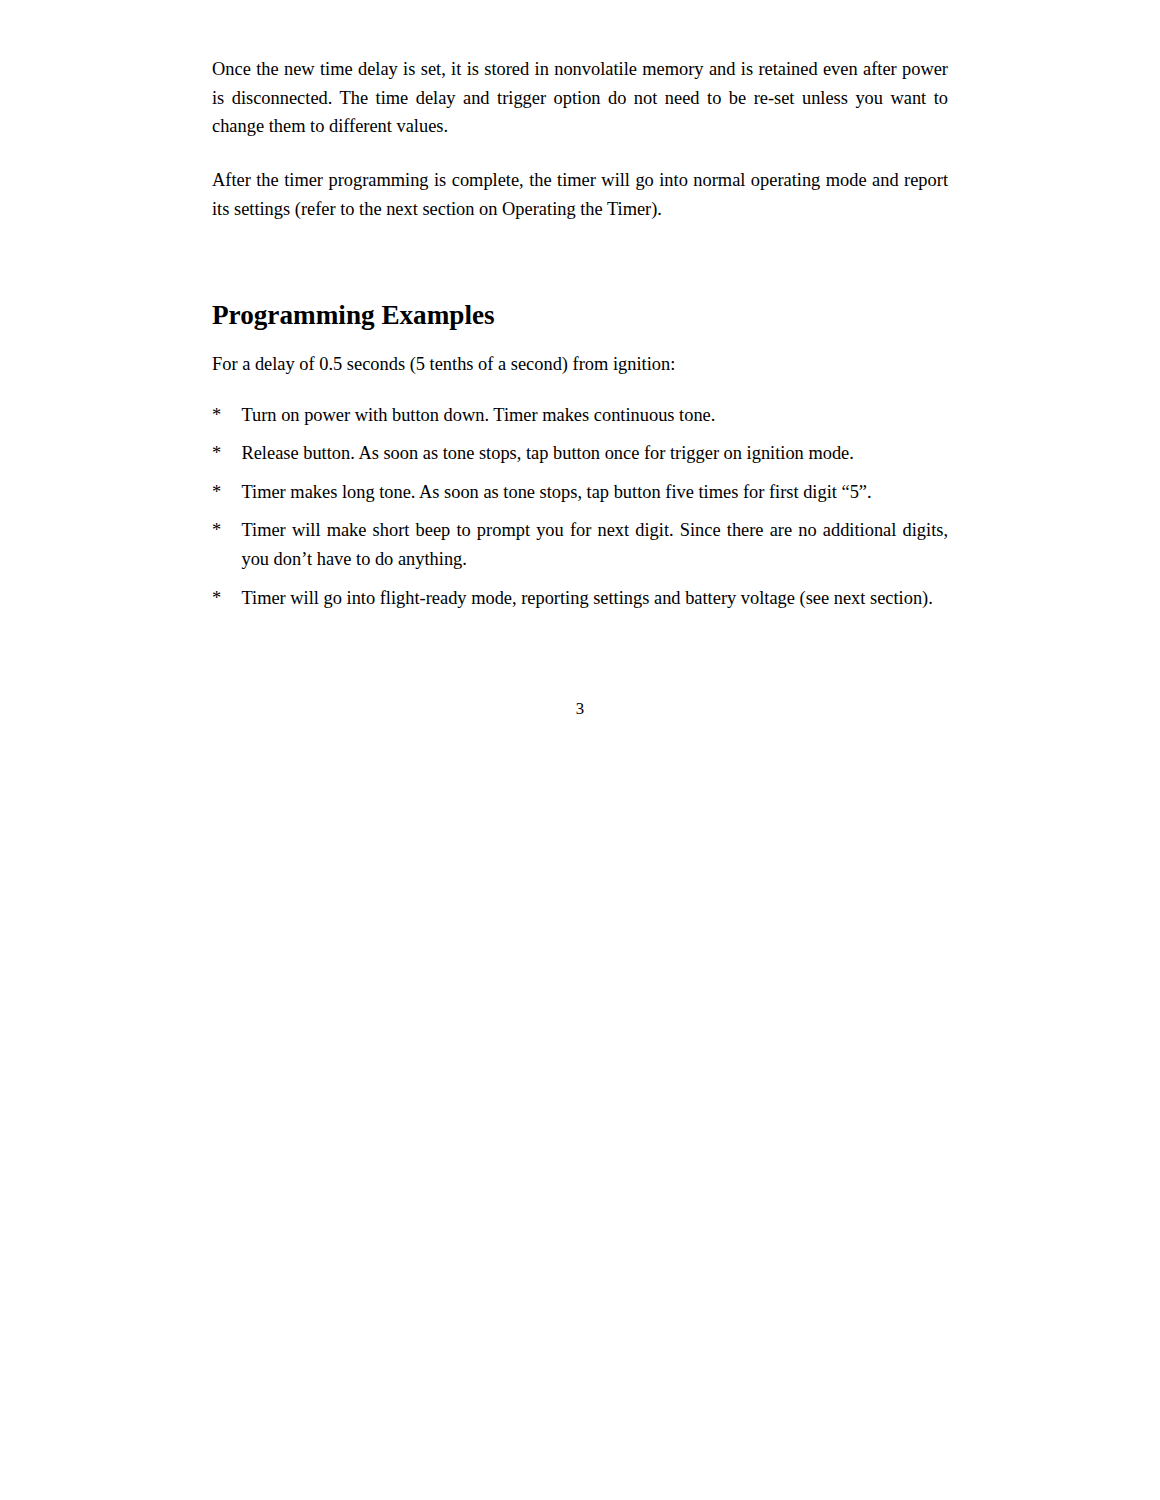Once the new time delay is set, it is stored in nonvolatile memory and is retained even after power is disconnected. The time delay and trigger option do not need to be re-set unless you want to change them to different values.
After the timer programming is complete, the timer will go into normal operating mode and report its settings (refer to the next section on Operating the Timer).
Programming Examples
For a delay of 0.5 seconds (5 tenths of a second) from ignition:
Turn on power with button down. Timer makes continuous tone.
Release button. As soon as tone stops, tap button once for trigger on ignition mode.
Timer makes long tone. As soon as tone stops, tap button five times for first digit “5”.
Timer will make short beep to prompt you for next digit. Since there are no additional digits, you don’t have to do anything.
Timer will go into flight-ready mode, reporting settings and battery voltage (see next section).
3